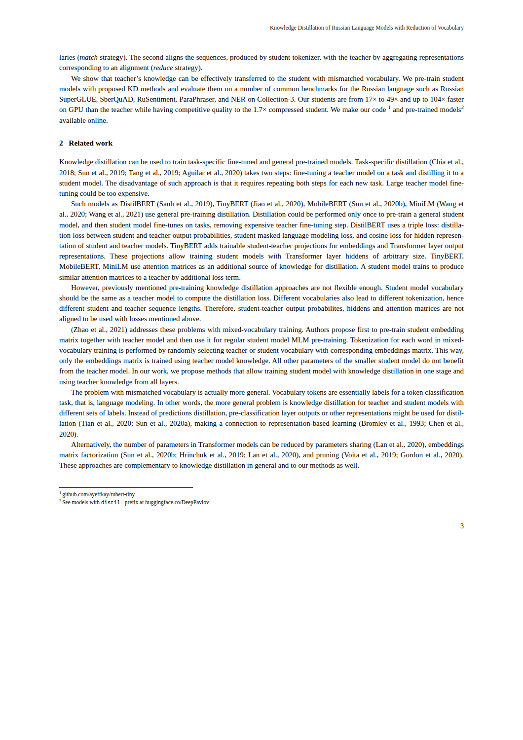Knowledge Distillation of Russian Language Models with Reduction of Vocabulary
laries (match strategy). The second aligns the sequences, produced by student tokenizer, with the teacher by aggregating representations corresponding to an alignment (reduce strategy).
We show that teacher’s knowledge can be effectively transferred to the student with mismatched vocabulary. We pre-train student models with proposed KD methods and evaluate them on a number of common benchmarks for the Russian language such as Russian SuperGLUE, SberQuAD, RuSentiment, ParaPhraser, and NER on Collection-3. Our students are from 17× to 49× and up to 104× faster on GPU than the teacher while having competitive quality to the 1.7× compressed student. We make our code 1 and pre-trained models2 available online.
2 Related work
Knowledge distillation can be used to train task-specific fine-tuned and general pre-trained models. Task-specific distillation (Chia et al., 2018; Sun et al., 2019; Tang et al., 2019; Aguilar et al., 2020) takes two steps: fine-tuning a teacher model on a task and distilling it to a student model. The disadvantage of such approach is that it requires repeating both steps for each new task. Large teacher model fine-tuning could be too expensive.
Such models as DistilBERT (Sanh et al., 2019), TinyBERT (Jiao et al., 2020), MobileBERT (Sun et al., 2020b), MiniLM (Wang et al., 2020; Wang et al., 2021) use general pre-training distillation. Distillation could be performed only once to pre-train a general student model, and then student model fine-tunes on tasks, removing expensive teacher fine-tuning step. DistilBERT uses a triple loss: distillation loss between student and teacher output probabilities, student masked language modeling loss, and cosine loss for hidden representation of student and teacher models. TinyBERT adds trainable student-teacher projections for embeddings and Transformer layer output representations. These projections allow training student models with Transformer layer hiddens of arbitrary size. TinyBERT, MobileBERT, MiniLM use attention matrices as an additional source of knowledge for distillation. A student model trains to produce similar attention matrices to a teacher by additional loss term.
However, previously mentioned pre-training knowledge distillation approaches are not flexible enough. Student model vocabulary should be the same as a teacher model to compute the distillation loss. Different vocabularies also lead to different tokenization, hence different student and teacher sequence lengths. Therefore, student-teacher output probabilites, hiddens and attention matrices are not aligned to be used with losses mentioned above.
(Zhao et al., 2021) addresses these problems with mixed-vocabulary training. Authors propose first to pre-train student embedding matrix together with teacher model and then use it for regular student model MLM pre-training. Tokenization for each word in mixed-vocabulary training is performed by randomly selecting teacher or student vocabulary with corresponding embeddings matrix. This way, only the embeddings matrix is trained using teacher model knowledge. All other parameters of the smaller student model do not benefit from the teacher model. In our work, we propose methods that allow training student model with knowledge distillation in one stage and using teacher knowledge from all layers.
The problem with mismatched vocabulary is actually more general. Vocabulary tokens are essentially labels for a token classification task, that is, language modeling. In other words, the more general problem is knowledge distillation for teacher and student models with different sets of labels. Instead of predictions distillation, pre-classification layer outputs or other representations might be used for distillation (Tian et al., 2020; Sun et al., 2020a), making a connection to representation-based learning (Bromley et al., 1993; Chen et al., 2020).
Alternatively, the number of parameters in Transformer models can be reduced by parameters sharing (Lan et al., 2020), embeddings matrix factorization (Sun et al., 2020b; Hrinchuk et al., 2019; Lan et al., 2020), and pruning (Voita et al., 2019; Gordon et al., 2020). These approaches are complementary to knowledge distillation in general and to our methods as well.
1github.com/ayeffkay/rubert-tiny
2See models with distil- prefix at huggingface.co/DeepPavlov
3